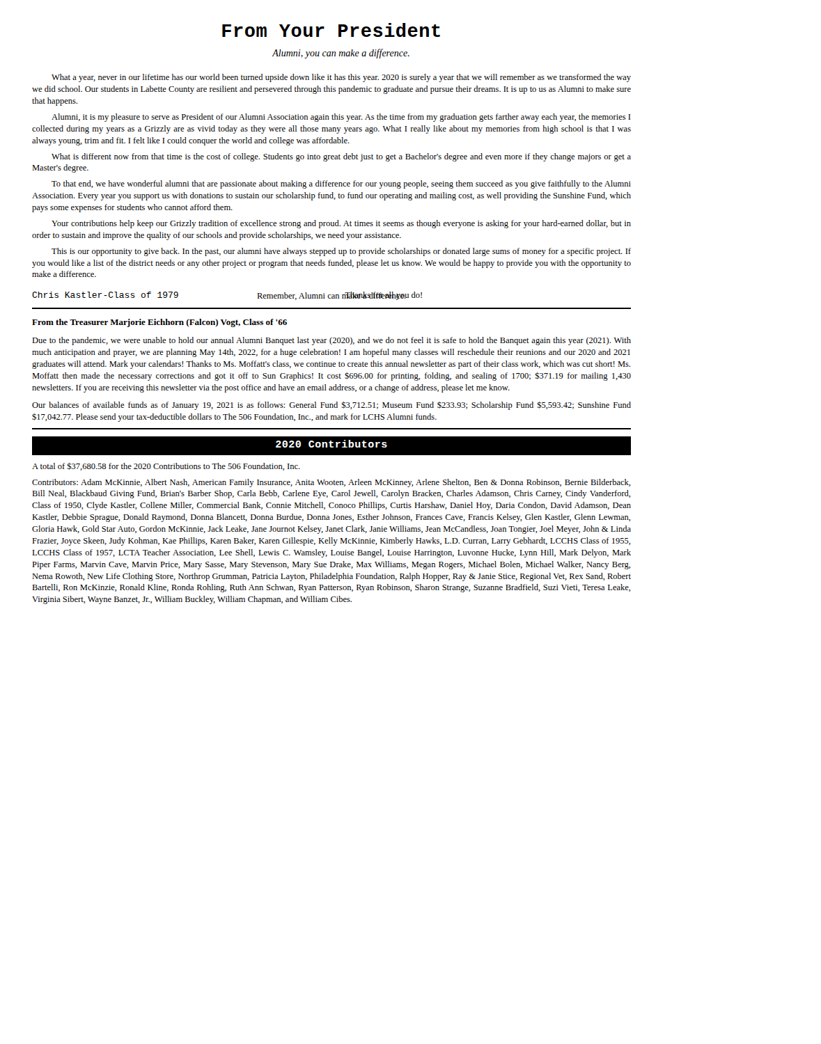From Your President
Alumni, you can make a difference.
What a year, never in our lifetime has our world been turned upside down like it has this year. 2020 is surely a year that we will remember as we transformed the way we did school. Our students in Labette County are resilient and persevered through this pandemic to graduate and pursue their dreams. It is up to us as Alumni to make sure that happens.
Alumni, it is my pleasure to serve as President of our Alumni Association again this year. As the time from my graduation gets farther away each year, the memories I collected during my years as a Grizzly are as vivid today as they were all those many years ago. What I really like about my memories from high school is that I was always young, trim and fit. I felt like I could conquer the world and college was affordable.
What is different now from that time is the cost of college. Students go into great debt just to get a Bachelor's degree and even more if they change majors or get a Master's degree.
To that end, we have wonderful alumni that are passionate about making a difference for our young people, seeing them succeed as you give faithfully to the Alumni Association. Every year you support us with donations to sustain our scholarship fund, to fund our operating and mailing cost, as well providing the Sunshine Fund, which pays some expenses for students who cannot afford them.
Your contributions help keep our Grizzly tradition of excellence strong and proud. At times it seems as though everyone is asking for your hard-earned dollar, but in order to sustain and improve the quality of our schools and provide scholarships, we need your assistance.
This is our opportunity to give back. In the past, our alumni have always stepped up to provide scholarships or donated large sums of money for a specific project. If you would like a list of the district needs or any other project or program that needs funded, please let us know. We would be happy to provide you with the opportunity to make a difference.
Remember, Alumni can make a difference.
Chris Kastler-Class of 1979
Thanks for all you do!
From the Treasurer Marjorie Eichhorn (Falcon) Vogt, Class of '66
Due to the pandemic, we were unable to hold our annual Alumni Banquet last year (2020), and we do not feel it is safe to hold the Banquet again this year (2021). With much anticipation and prayer, we are planning May 14th, 2022, for a huge celebration! I am hopeful many classes will reschedule their reunions and our 2020 and 2021 graduates will attend. Mark your calendars! Thanks to Ms. Moffatt's class, we continue to create this annual newsletter as part of their class work, which was cut short! Ms. Moffatt then made the necessary corrections and got it off to Sun Graphics! It cost $696.00 for printing, folding, and sealing of 1700; $371.19 for mailing 1,430 newsletters. If you are receiving this newsletter via the post office and have an email address, or a change of address, please let me know.
Our balances of available funds as of January 19, 2021 is as follows: General Fund $3,712.51; Museum Fund $233.93; Scholarship Fund $5,593.42; Sunshine Fund $17,042.77. Please send your tax-deductible dollars to The 506 Foundation, Inc., and mark for LCHS Alumni funds.
2020 Contributors
A total of $37,680.58 for the 2020 Contributions to The 506 Foundation, Inc.
Contributors: Adam McKinnie, Albert Nash, American Family Insurance, Anita Wooten, Arleen McKinney, Arlene Shelton, Ben & Donna Robinson, Bernie Bilderback, Bill Neal, Blackbaud Giving Fund, Brian's Barber Shop, Carla Bebb, Carlene Eye, Carol Jewell, Carolyn Bracken, Charles Adamson, Chris Carney, Cindy Vanderford, Class of 1950, Clyde Kastler, Collene Miller, Commercial Bank, Connie Mitchell, Conoco Phillips, Curtis Harshaw, Daniel Hoy, Daria Condon, David Adamson, Dean Kastler, Debbie Sprague, Donald Raymond, Donna Blancett, Donna Burdue, Donna Jones, Esther Johnson, Frances Cave, Francis Kelsey, Glen Kastler, Glenn Lewman, Gloria Hawk, Gold Star Auto, Gordon McKinnie, Jack Leake, Jane Journot Kelsey, Janet Clark, Janie Williams, Jean McCandless, Joan Tongier, Joel Meyer, John & Linda Frazier, Joyce Skeen, Judy Kohman, Kae Phillips, Karen Baker, Karen Gillespie, Kelly McKinnie, Kimberly Hawks, L.D. Curran, Larry Gebhardt, LCCHS Class of 1955, LCCHS Class of 1957, LCTA Teacher Association, Lee Shell, Lewis C. Wamsley, Louise Bangel, Louise Harrington, Luvonne Hucke, Lynn Hill, Mark Delyon, Mark Piper Farms, Marvin Cave, Marvin Price, Mary Sasse, Mary Stevenson, Mary Sue Drake, Max Williams, Megan Rogers, Michael Bolen, Michael Walker, Nancy Berg, Nema Rowoth, New Life Clothing Store, Northrop Grumman, Patricia Layton, Philadelphia Foundation, Ralph Hopper, Ray & Janie Stice, Regional Vet, Rex Sand, Robert Bartelli, Ron McKinzie, Ronald Kline, Ronda Rohling, Ruth Ann Schwan, Ryan Patterson, Ryan Robinson, Sharon Strange, Suzanne Bradfield, Suzi Vieti, Teresa Leake, Virginia Sibert, Wayne Banzet, Jr., William Buckley, William Chapman, and William Cibes.